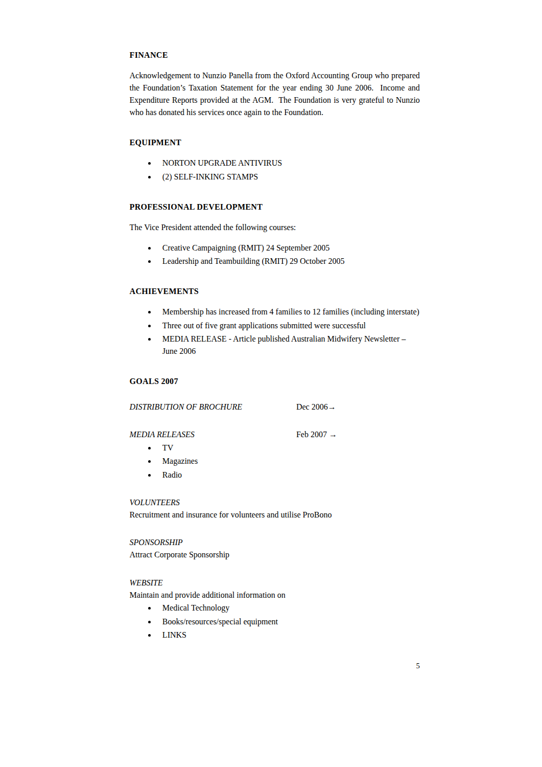FINANCE
Acknowledgement to Nunzio Panella from the Oxford Accounting Group who prepared the Foundation’s Taxation Statement for the year ending 30 June 2006. Income and Expenditure Reports provided at the AGM. The Foundation is very grateful to Nunzio who has donated his services once again to the Foundation.
EQUIPMENT
NORTON UPGRADE ANTIVIRUS
(2) SELF-INKING STAMPS
PROFESSIONAL DEVELOPMENT
The Vice President attended the following courses:
Creative Campaigning (RMIT) 24 September 2005
Leadership and Teambuilding (RMIT) 29 October 2005
ACHIEVEMENTS
Membership has increased from 4 families to 12 families (including interstate)
Three out of five grant applications submitted were successful
MEDIA RELEASE - Article published Australian Midwifery Newsletter – June 2006
GOALS 2007
DISTRIBUTION OF BROCHURE Dec 2006→
MEDIA RELEASES Feb 2007 →
TV
Magazines
Radio
VOLUNTEERS
Recruitment and insurance for volunteers and utilise ProBono
SPONSORSHIP
Attract Corporate Sponsorship
WEBSITE
Maintain and provide additional information on
Medical Technology
Books/resources/special equipment
LINKS
5